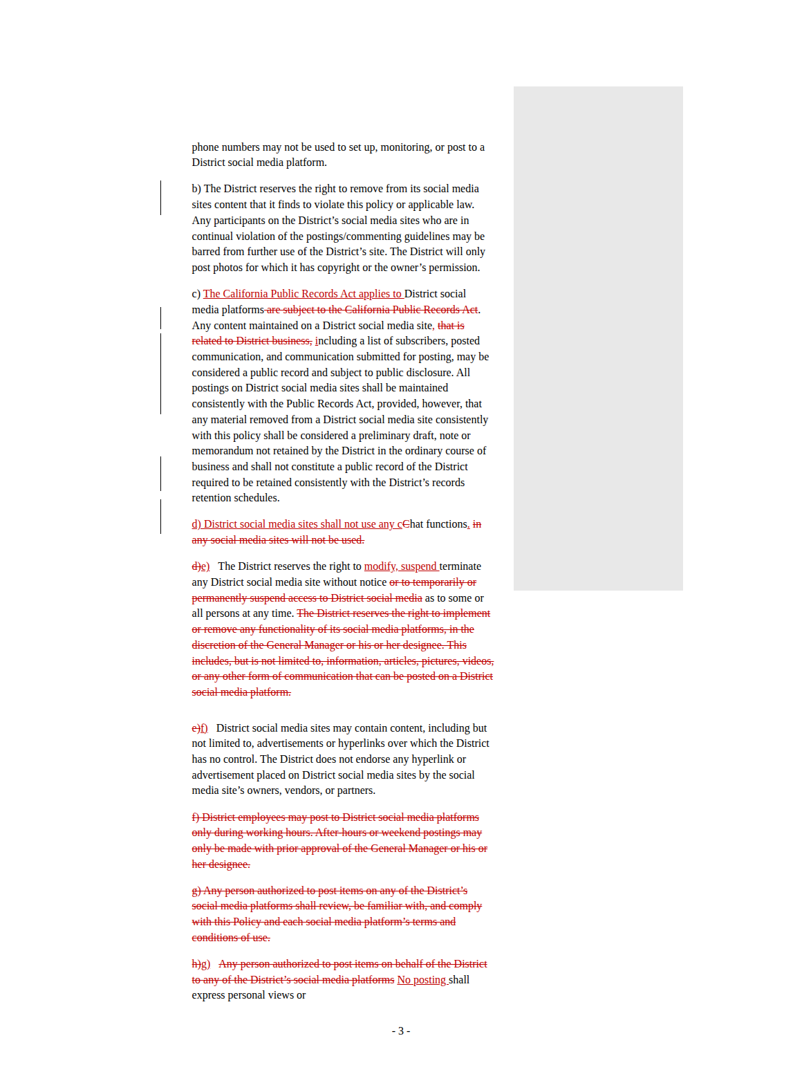phone numbers may not be used to set up, monitoring, or post to a District social media platform.
b) The District reserves the right to remove from its social media sites content that it finds to violate this policy or applicable law. Any participants on the District’s social media sites who are in continual violation of the postings/commenting guidelines may be barred from further use of the District’s site. The District will only post photos for which it has copyright or the owner’s permission.
c) The California Public Records Act applies to District social media platforms are subject to the California Public Records Act. Any content maintained on a District social media site, that is related to District business, including a list of subscribers, posted communication, and communication submitted for posting, may be considered a public record and subject to public disclosure. All postings on District social media sites shall be maintained consistently with the Public Records Act, provided, however, that any material removed from a District social media site consistently with this policy shall be considered a preliminary draft, note or memorandum not retained by the District in the ordinary course of business and shall not constitute a public record of the District required to be retained consistently with the District’s records retention schedules.
d) District social media sites shall not use any c Chat functions. in any social media sites will not be used.
d) e) The District reserves the right to modify, suspend terminate any District social media site without notice or to temporarily or permanently suspend access to District social media as to some or all persons at any time. The District reserves the right to implement or remove any functionality of its social media platforms, in the discretion of the General Manager or his or her designee. This includes, but is not limited to, information, articles, pictures, videos, or any other form of communication that can be posted on a District social media platform.
e) f) District social media sites may contain content, including but not limited to, advertisements or hyperlinks over which the District has no control. The District does not endorse any hyperlink or advertisement placed on District social media sites by the social media site’s owners, vendors, or partners.
f) District employees may post to District social media platforms only during working hours. After-hours or weekend postings may only be made with prior approval of the General Manager or his or her designee.
g) Any person authorized to post items on any of the District’s social media platforms shall review, be familiar with, and comply with this Policy and each social media platform’s terms and conditions of use.
h) g) Any person authorized to post items on behalf of the District to any of the District’s social media platforms No posting shall express personal views or
- 3 -